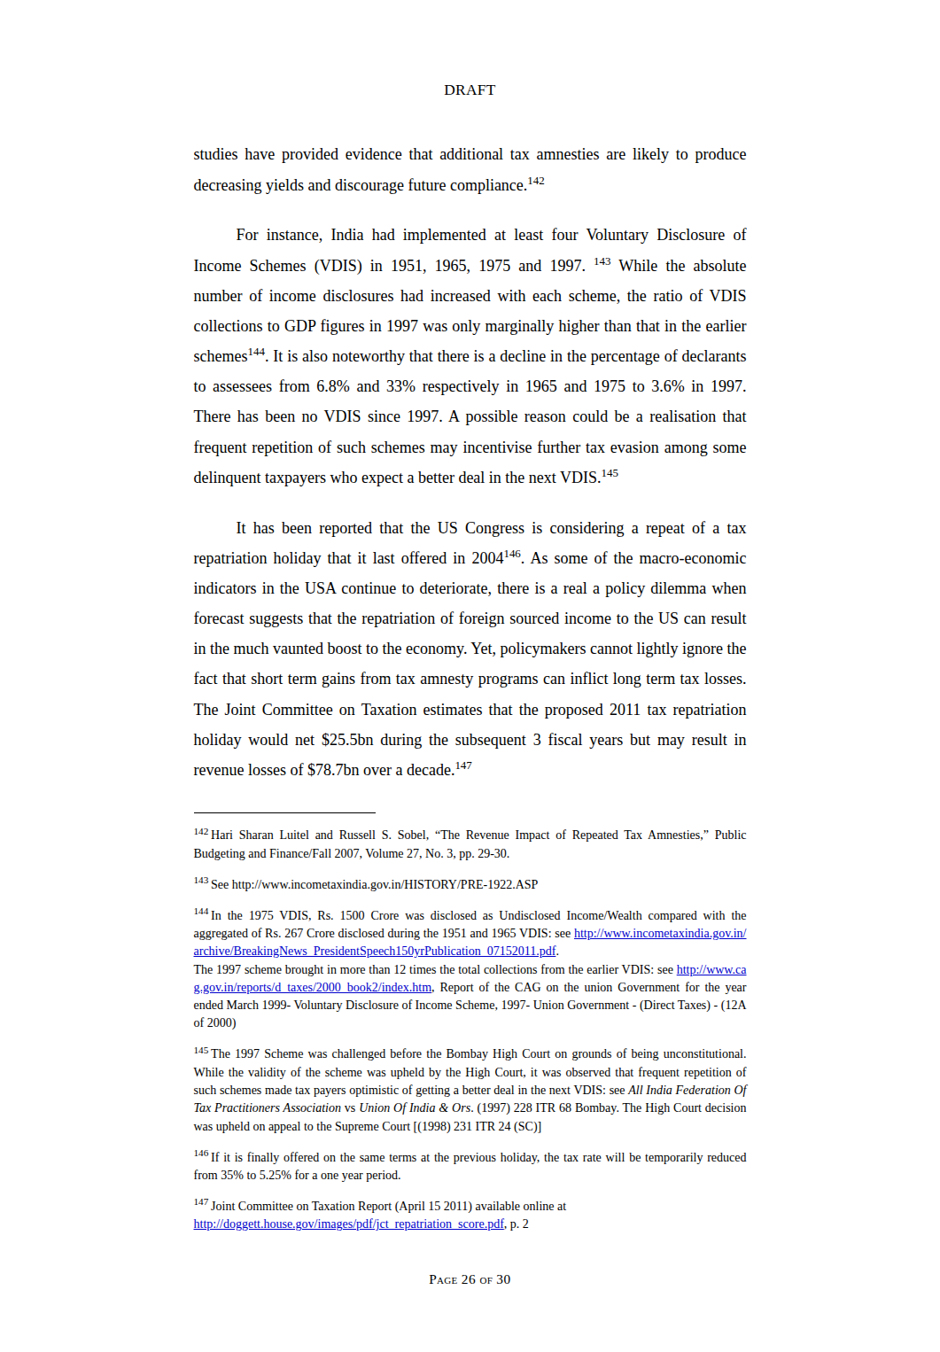DRAFT
studies have provided evidence that additional tax amnesties are likely to produce decreasing yields and discourage future compliance.142
For instance, India had implemented at least four Voluntary Disclosure of Income Schemes (VDIS) in 1951, 1965, 1975 and 1997. 143 While the absolute number of income disclosures had increased with each scheme, the ratio of VDIS collections to GDP figures in 1997 was only marginally higher than that in the earlier schemes144. It is also noteworthy that there is a decline in the percentage of declarants to assessees from 6.8% and 33% respectively in 1965 and 1975 to 3.6% in 1997. There has been no VDIS since 1997. A possible reason could be a realisation that frequent repetition of such schemes may incentivise further tax evasion among some delinquent taxpayers who expect a better deal in the next VDIS.145
It has been reported that the US Congress is considering a repeat of a tax repatriation holiday that it last offered in 2004146. As some of the macro-economic indicators in the USA continue to deteriorate, there is a real a policy dilemma when forecast suggests that the repatriation of foreign sourced income to the US can result in the much vaunted boost to the economy. Yet, policymakers cannot lightly ignore the fact that short term gains from tax amnesty programs can inflict long term tax losses. The Joint Committee on Taxation estimates that the proposed 2011 tax repatriation holiday would net $25.5bn during the subsequent 3 fiscal years but may result in revenue losses of $78.7bn over a decade.147
142Hari Sharan Luitel and Russell S. Sobel, “The Revenue Impact of Repeated Tax Amnesties,” Public Budgeting and Finance/Fall 2007, Volume 27, No. 3, pp. 29-30.
143See http://www.incometaxindia.gov.in/HISTORY/PRE-1922.ASP
144In the 1975 VDIS, Rs. 1500 Crore was disclosed as Undisclosed Income/Wealth compared with the aggregated of Rs. 267 Crore disclosed during the 1951 and 1965 VDIS: see http://www.incometaxindia.gov.in/archive/BreakingNews_PresidentSpeech150yrPublication_07152011.pdf.
The 1997 scheme brought in more than 12 times the total collections from the earlier VDIS: see http://www.cag.gov.in/reports/d_taxes/2000_book2/index.htm, Report of the CAG on the union Government for the year ended March 1999- Voluntary Disclosure of Income Scheme, 1997- Union Government - (Direct Taxes) - (12A of 2000)
145The 1997 Scheme was challenged before the Bombay High Court on grounds of being unconstitutional. While the validity of the scheme was upheld by the High Court, it was observed that frequent repetition of such schemes made tax payers optimistic of getting a better deal in the next VDIS: see All India Federation Of Tax Practitioners Association vs Union Of India & Ors. (1997) 228 ITR 68 Bombay. The High Court decision was upheld on appeal to the Supreme Court [(1998) 231 ITR 24 (SC)]
146If it is finally offered on the same terms at the previous holiday, the tax rate will be temporarily reduced from 35% to 5.25% for a one year period.
147Joint Committee on Taxation Report (April 15 2011) available online at
http://doggett.house.gov/images/pdf/jct_repatriation_score.pdf, p. 2
Page 26 of 30